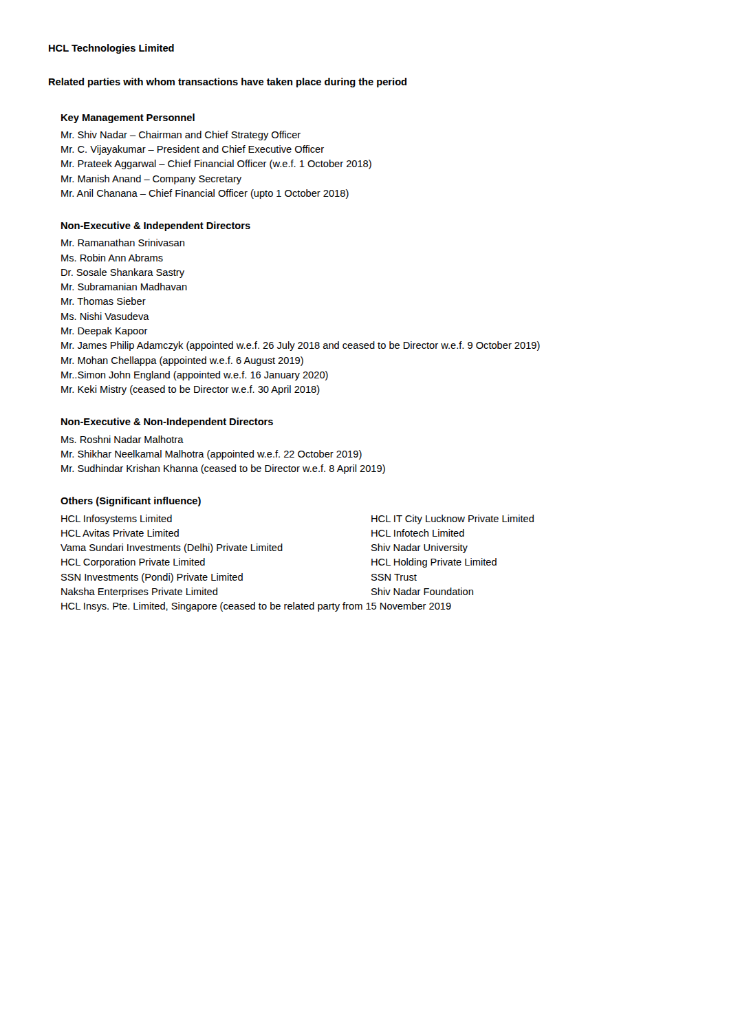HCL Technologies Limited
Related parties with whom transactions have taken place during the period
Key Management Personnel
Mr. Shiv Nadar – Chairman and Chief Strategy Officer
Mr. C. Vijayakumar – President and Chief Executive Officer
Mr. Prateek Aggarwal – Chief Financial Officer (w.e.f. 1 October 2018)
Mr. Manish Anand – Company Secretary
Mr. Anil Chanana – Chief Financial Officer (upto 1 October 2018)
Non-Executive & Independent Directors
Mr. Ramanathan Srinivasan
Ms. Robin Ann Abrams
Dr. Sosale Shankara Sastry
Mr. Subramanian Madhavan
Mr. Thomas Sieber
Ms. Nishi Vasudeva
Mr. Deepak Kapoor
Mr. James Philip Adamczyk (appointed w.e.f. 26 July 2018 and ceased to be Director w.e.f. 9 October 2019)
Mr. Mohan Chellappa (appointed w.e.f. 6 August 2019)
Mr..Simon John England (appointed w.e.f. 16 January 2020)
Mr. Keki Mistry (ceased to be Director w.e.f. 30 April 2018)
Non-Executive & Non-Independent Directors
Ms. Roshni Nadar Malhotra
Mr. Shikhar Neelkamal Malhotra (appointed w.e.f. 22 October 2019)
Mr. Sudhindar Krishan Khanna (ceased to be Director w.e.f. 8 April 2019)
Others (Significant influence)
HCL Infosystems Limited
HCL Avitas Private Limited
Vama Sundari Investments (Delhi) Private Limited
HCL Corporation Private Limited
SSN Investments (Pondi) Private Limited
Naksha Enterprises Private Limited
HCL IT City Lucknow Private Limited
HCL Infotech Limited
Shiv Nadar University
HCL Holding Private Limited
SSN Trust
Shiv Nadar Foundation
HCL Insys. Pte. Limited, Singapore (ceased to be related party from 15 November 2019